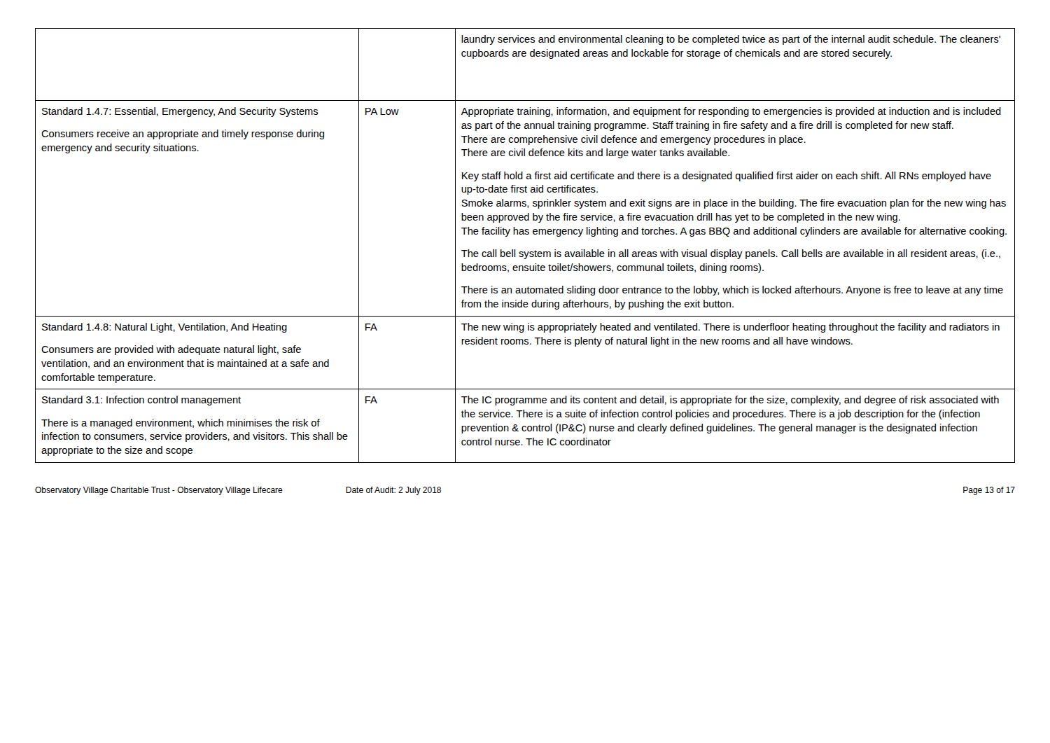| | | laundry services and environmental cleaning to be completed twice as part of the internal audit schedule. The cleaners' cupboards are designated areas and lockable for storage of chemicals and are stored securely. |
| Standard 1.4.7: Essential, Emergency, And Security Systems Consumers receive an appropriate and timely response during emergency and security situations. | PA Low | Appropriate training, information, and equipment for responding to emergencies is provided at induction and is included as part of the annual training programme. Staff training in fire safety and a fire drill is completed for new staff. There are comprehensive civil defence and emergency procedures in place. There are civil defence kits and large water tanks available. Key staff hold a first aid certificate and there is a designated qualified first aider on each shift. All RNs employed have up-to-date first aid certificates. Smoke alarms, sprinkler system and exit signs are in place in the building. The fire evacuation plan for the new wing has been approved by the fire service, a fire evacuation drill has yet to be completed in the new wing. The facility has emergency lighting and torches. A gas BBQ and additional cylinders are available for alternative cooking. The call bell system is available in all areas with visual display panels. Call bells are available in all resident areas, (i.e., bedrooms, ensuite toilet/showers, communal toilets, dining rooms). There is an automated sliding door entrance to the lobby, which is locked afterhours. Anyone is free to leave at any time from the inside during afterhours, by pushing the exit button. |
| Standard 1.4.8: Natural Light, Ventilation, And Heating Consumers are provided with adequate natural light, safe ventilation, and an environment that is maintained at a safe and comfortable temperature. | FA | The new wing is appropriately heated and ventilated. There is underfloor heating throughout the facility and radiators in resident rooms. There is plenty of natural light in the new rooms and all have windows. |
| Standard 3.1: Infection control management There is a managed environment, which minimises the risk of infection to consumers, service providers, and visitors. This shall be appropriate to the size and scope | FA | The IC programme and its content and detail, is appropriate for the size, complexity, and degree of risk associated with the service. There is a suite of infection control policies and procedures. There is a job description for the (infection prevention & control (IP&C) nurse and clearly defined guidelines. The general manager is the designated infection control nurse. The IC coordinator |
Observatory Village Charitable Trust - Observatory Village Lifecare Date of Audit: 2 July 2018 Page 13 of 17